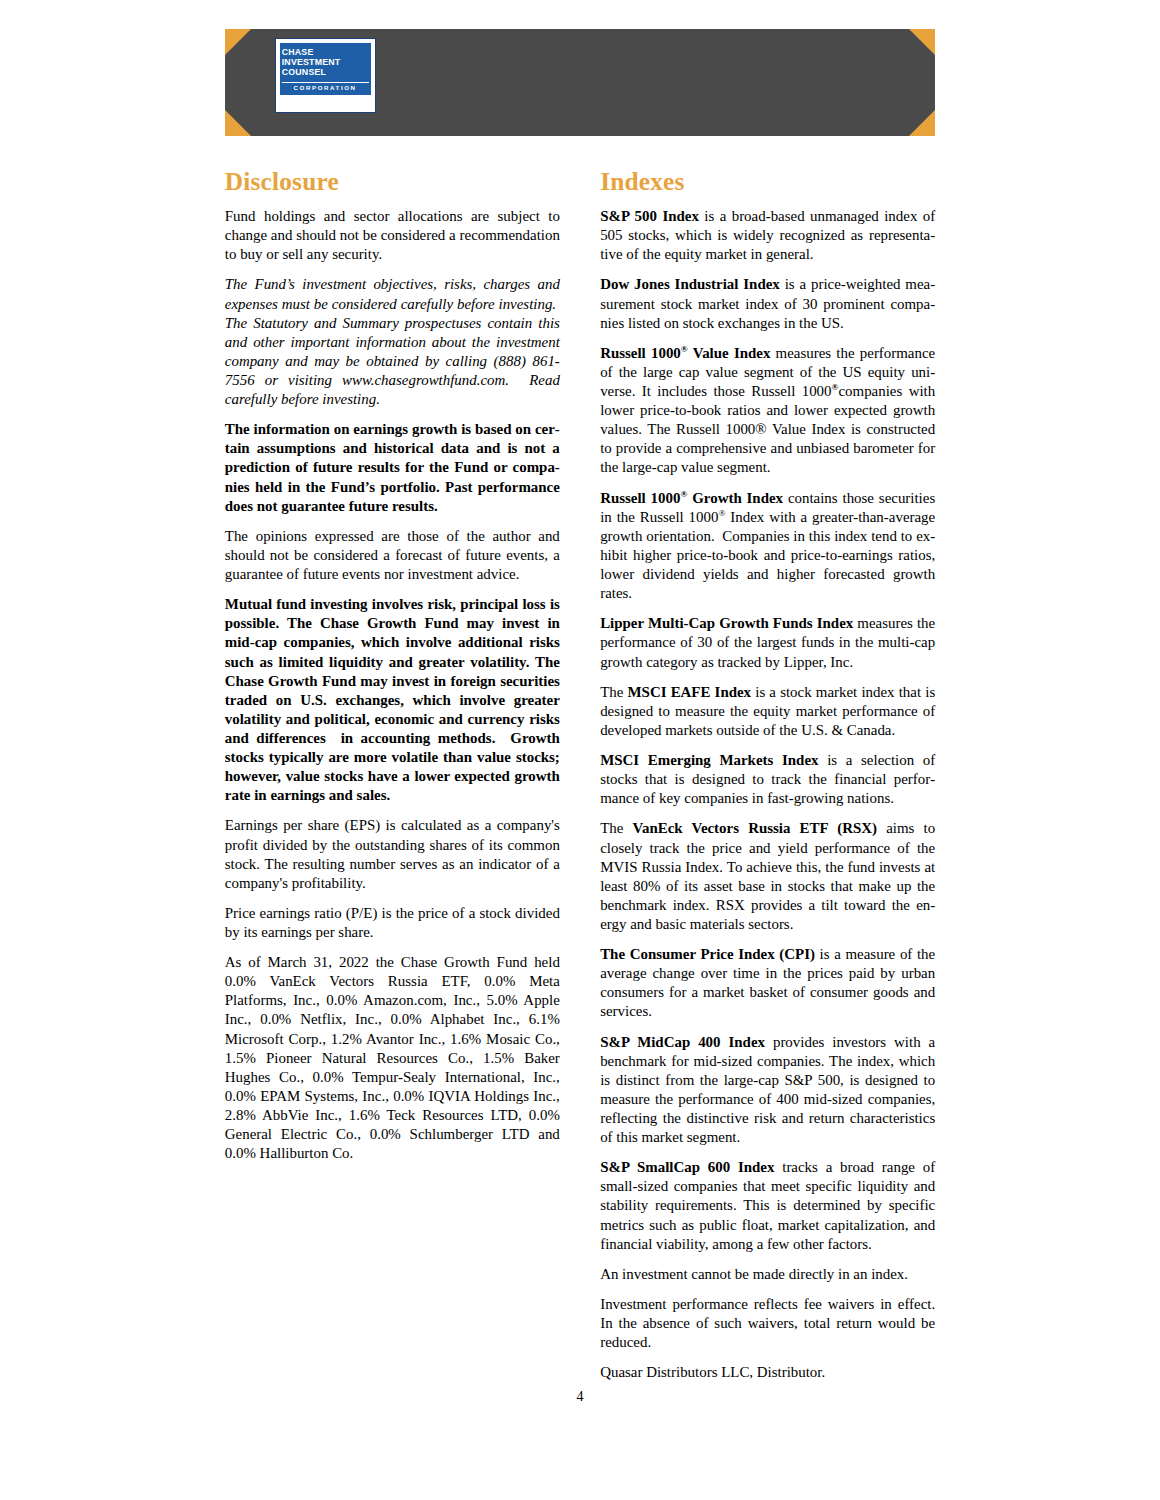CHASE
INVESTMENT
COUNSEL CORPORATION
PRESERVING & GROWING WEALTH Since 1957
Disclosure
Fund holdings and sector allocations are subject to change and should not be considered a recommendation to buy or sell any security.
The Fund’s investment objectives, risks, charges and expenses must be considered carefully before investing. The Statutory and Summary prospectuses contain this and other important information about the investment company and may be obtained by calling (888) 861-7556 or visiting www.chasegrowthfund.com. Read carefully before investing.
The information on earnings growth is based on certain assumptions and historical data and is not a prediction of future results for the Fund or companies held in the Fund’s portfolio. Past performance does not guarantee future results.
The opinions expressed are those of the author and should not be considered a forecast of future events, a guarantee of future events nor investment advice.
Mutual fund investing involves risk, principal loss is possible. The Chase Growth Fund may invest in mid-cap companies, which involve additional risks such as limited liquidity and greater volatility. The Chase Growth Fund may invest in foreign securities traded on U.S. exchanges, which involve greater volatility and political, economic and currency risks and differences in accounting methods. Growth stocks typically are more volatile than value stocks; however, value stocks have a lower expected growth rate in earnings and sales.
Earnings per share (EPS) is calculated as a company's profit divided by the outstanding shares of its common stock. The resulting number serves as an indicator of a company's profitability.
Price earnings ratio (P/E) is the price of a stock divided by its earnings per share.
As of March 31, 2022 the Chase Growth Fund held 0.0% VanEck Vectors Russia ETF, 0.0% Meta Platforms, Inc., 0.0% Amazon.com, Inc., 5.0% Apple Inc., 0.0% Netflix, Inc., 0.0% Alphabet Inc., 6.1% Microsoft Corp., 1.2% Avantor Inc., 1.6% Mosaic Co., 1.5% Pioneer Natural Resources Co., 1.5% Baker Hughes Co., 0.0% Tempur-Sealy International, Inc., 0.0% EPAM Systems, Inc., 0.0% IQVIA Holdings Inc., 2.8% AbbVie Inc., 1.6% Teck Resources LTD, 0.0% General Electric Co., 0.0% Schlumberger LTD and 0.0% Halliburton Co.
Indexes
S&P 500 Index is a broad-based unmanaged index of 505 stocks, which is widely recognized as representative of the equity market in general.
Dow Jones Industrial Index is a price-weighted measurement stock market index of 30 prominent companies listed on stock exchanges in the US.
Russell 1000® Value Index measures the performance of the large cap value segment of the US equity universe. It includes those Russell 1000®companies with lower price-to-book ratios and lower expected growth values. The Russell 1000® Value Index is constructed to provide a comprehensive and unbiased barometer for the large-cap value segment.
Russell 1000® Growth Index contains those securities in the Russell 1000® Index with a greater-than-average growth orientation. Companies in this index tend to exhibit higher price-to-book and price-to-earnings ratios, lower dividend yields and higher forecasted growth rates.
Lipper Multi-Cap Growth Funds Index measures the performance of 30 of the largest funds in the multi-cap growth category as tracked by Lipper, Inc.
The MSCI EAFE Index is a stock market index that is designed to measure the equity market performance of developed markets outside of the U.S. & Canada.
MSCI Emerging Markets Index is a selection of stocks that is designed to track the financial performance of key companies in fast-growing nations.
The VanEck Vectors Russia ETF (RSX) aims to closely track the price and yield performance of the MVIS Russia Index. To achieve this, the fund invests at least 80% of its asset base in stocks that make up the benchmark index. RSX provides a tilt toward the energy and basic materials sectors.
The Consumer Price Index (CPI) is a measure of the average change over time in the prices paid by urban consumers for a market basket of consumer goods and services.
S&P MidCap 400 Index provides investors with a benchmark for mid-sized companies. The index, which is distinct from the large-cap S&P 500, is designed to measure the performance of 400 mid-sized companies, reflecting the distinctive risk and return characteristics of this market segment.
S&P SmallCap 600 Index tracks a broad range of small-sized companies that meet specific liquidity and stability requirements. This is determined by specific metrics such as public float, market capitalization, and financial viability, among a few other factors.
An investment cannot be made directly in an index.
Investment performance reflects fee waivers in effect. In the absence of such waivers, total return would be reduced.
Quasar Distributors LLC, Distributor.
4